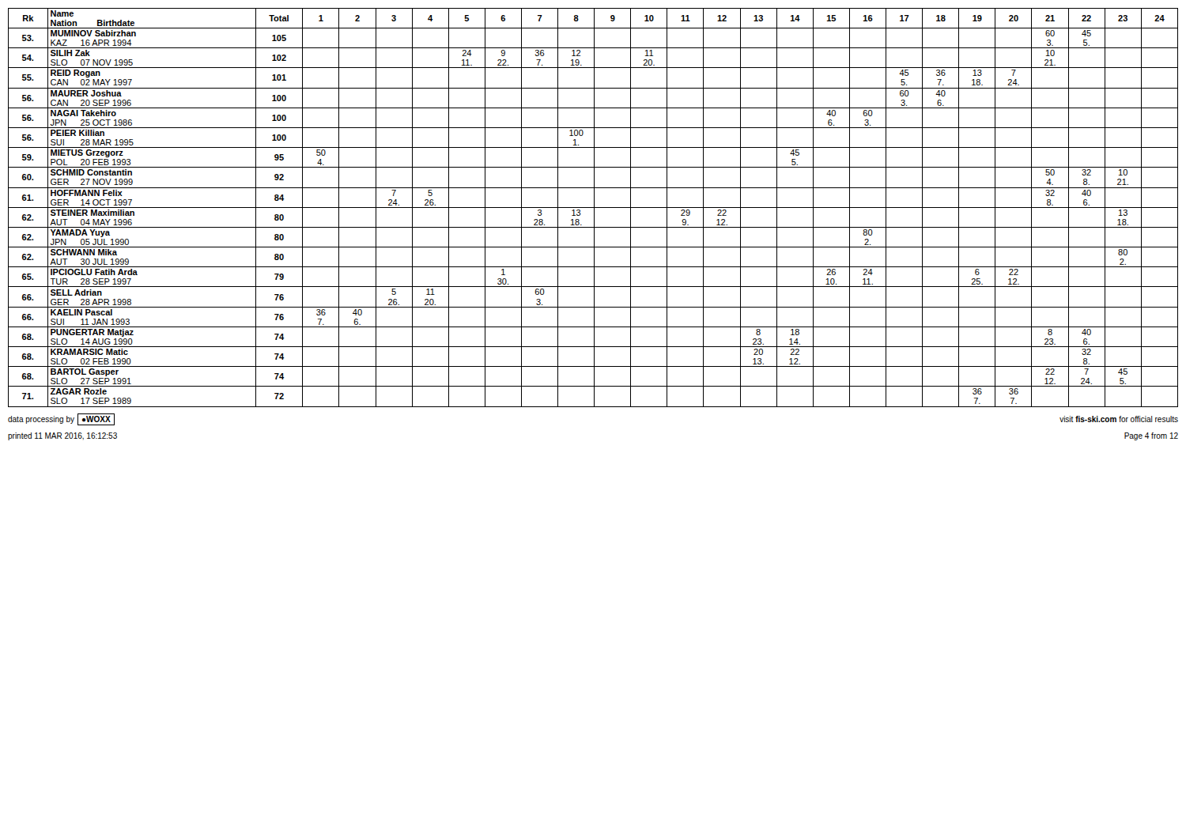| Rk | Name Nation Birthdate | Total | 1 | 2 | 3 | 4 | 5 | 6 | 7 | 8 | 9 | 10 | 11 | 12 | 13 | 14 | 15 | 16 | 17 | 18 | 19 | 20 | 21 | 22 | 23 | 24 |
| --- | --- | --- | --- | --- | --- | --- | --- | --- | --- | --- | --- | --- | --- | --- | --- | --- | --- | --- | --- | --- | --- | --- | --- | --- | --- | --- |
| 53. | MUMINOV Sabirzhan KAZ 16 APR 1994 | 105 | | | | | | | | | | | | | | | | | | | | | 60 3. | 45 5. | | |
| 54. | SILIH Zak SLO 07 NOV 1995 | 102 | | | | | 24 11. | 9 22. | 36 7. | 12 19. | | 11 20. | | | | | | | | | | | 10 21. | | | |
| 55. | REID Rogan CAN 02 MAY 1997 | 101 | | | | | | | | | | | | | | | | | 45 5. | 36 7. | 13 18. | 7 24. | | | | |
| 56. | MAURER Joshua CAN 20 SEP 1996 | 100 | | | | | | | | | | | | | | | | | 60 3. | 40 6. | | | | | | |
| 56. | NAGAI Takehiro JPN 25 OCT 1986 | 100 | | | | | | | | | | | | | | | 40 6. | 60 3. | | | | | | | | |
| 56. | PEIER Killian SUI 28 MAR 1995 | 100 | | | | | | | | 100 1. | | | | | | | | | | | | | | | | |
| 59. | MIETUS Grzegorz POL 20 FEB 1993 | 95 | 50 4. | | | | | | | | | | | | | 45 5. | | | | | | | | | | |
| 60. | SCHMID Constantin GER 27 NOV 1999 | 92 | | | | | | | | | | | | | | | | | | | | | 50 4. | 32 8. | 10 21. | |
| 61. | HOFFMANN Felix GER 14 OCT 1997 | 84 | | | 7 24. | 5 26. | | | | | | | | | | | | | | | | | 32 8. | 40 6. | | |
| 62. | STEINER Maximilian AUT 04 MAY 1996 | 80 | | | | | | | 3 28. | 13 18. | | | 29 9. | 22 12. | | | | | | | | | | | 13 18. | |
| 62. | YAMADA Yuya JPN 05 JUL 1990 | 80 | | | | | | | | | | | | | | | | 80 2. | | | | | | | | |
| 62. | SCHWANN Mika AUT 30 JUL 1999 | 80 | | | | | | | | | | | | | | | | | | | | | | | 80 2. | |
| 65. | IPCIOGLU Fatih Arda TUR 28 SEP 1997 | 79 | | | | | | 1 30. | | | | | | | | | 26 10. | 24 11. | | | 6 25. | 22 12. | | | | |
| 66. | SELL Adrian GER 28 APR 1998 | 76 | | | 5 26. | 11 20. | | | 60 3. | | | | | | | | | | | | | | | | | |
| 66. | KAELIN Pascal SUI 11 JAN 1993 | 76 | 36 7. | 40 6. | | | | | | | | | | | | | | | | | | | | | | |
| 68. | PUNGERTAR Matjaz SLO 14 AUG 1990 | 74 | | | | | | | | | | | | | 8 23. | 18 14. | | | | | | | 8 23. | 40 6. | | |
| 68. | KRAMARSIC Matic SLO 02 FEB 1990 | 74 | | | | | | | | | | | | | 20 13. | 22 12. | | | | | | | | 32 8. | | |
| 68. | BARTOL Gasper SLO 27 SEP 1991 | 74 | | | | | | | | | | | | | | | | | | | | | 22 12. | 7 24. | 45 5. | |
| 71. | ZAGAR Rozle SLO 17 SEP 1989 | 72 | | | | | | | | | | | | | | | | | | | 36 7. | 36 7. | | | | |
data processing by ●WOXX
visit fis-ski.com for official results
printed 11 MAR 2016, 16:12:53
Page 4 from 12